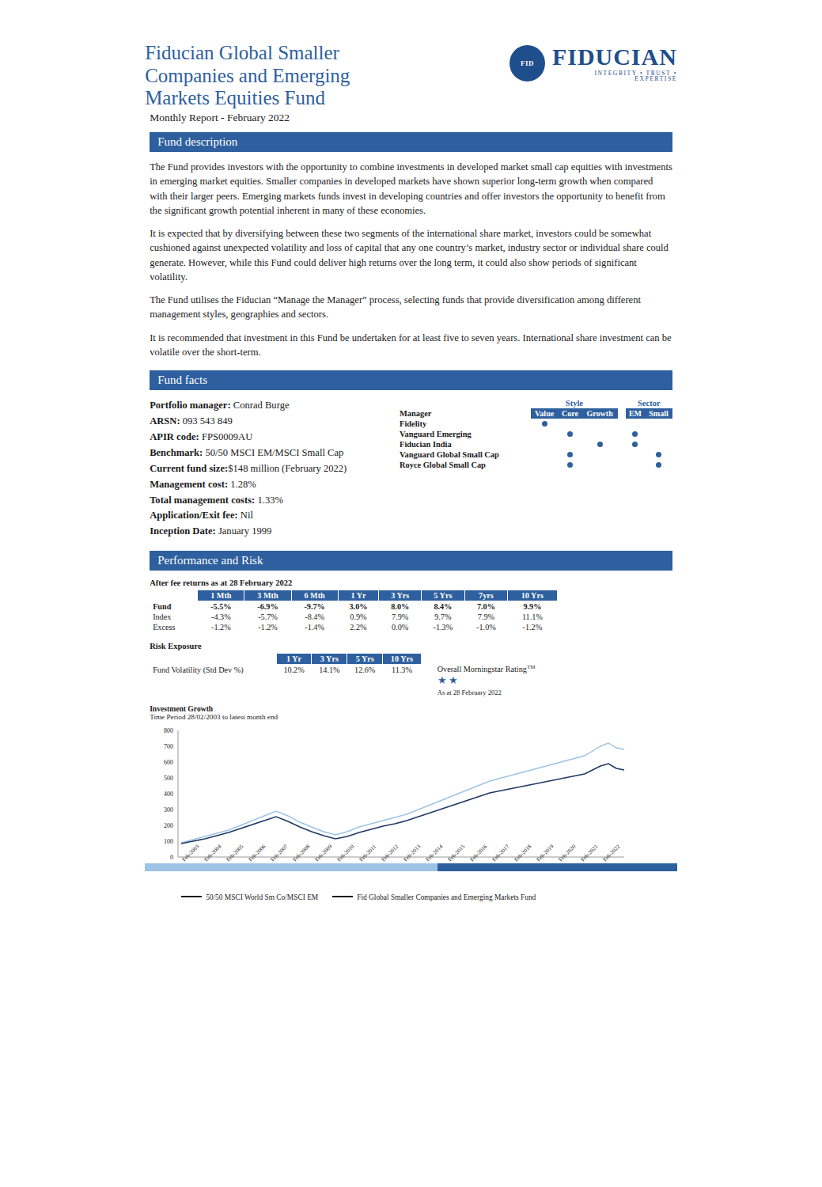Fiducian Global Smaller Companies and Emerging Markets Equities Fund
Monthly Report - February 2022
FID
FIDUCIAN
INTEGRITY • TRUST • EXPERTISE
Fund description
The Fund provides investors with the opportunity to combine investments in developed market small cap equities with investments in emerging market equities. Smaller companies in developed markets have shown superior long-term growth when compared with their larger peers. Emerging markets funds invest in developing countries and offer investors the opportunity to benefit from the significant growth potential inherent in many of these economies.
It is expected that by diversifying between these two segments of the international share market, investors could be somewhat cushioned against unexpected volatility and loss of capital that any one country’s market, industry sector or individual share could generate. However, while this Fund could deliver high returns over the long term, it could also show periods of significant volatility.
The Fund utilises the Fiducian “Manage the Manager” process, selecting funds that provide diversification among different management styles, geographies and sectors.
It is recommended that investment in this Fund be undertaken for at least five to seven years. International share investment can be volatile over the short-term.
Fund facts
Portfolio manager: Conrad Burge
ARSN: 093 543 849
APIR code: FPS0009AU
Benchmark: 50/50 MSCI EM/MSCI Small Cap
Current fund size:$148 million (February 2022)
Management cost: 1.28%
Total management costs: 1.33%
Application/Exit fee: Nil
Inception Date: January 1999
| | | Style | | Sector |
| Manager | | Value | Core | Growth | | EM | Small |
| Fidelity | | | | | | | |
| Vanguard Emerging | | | | | | | |
| Fiducian India | | | | | | | |
| Vanguard Global Small Cap | | | | | | | |
| Royce Global Small Cap | | | | | | | |
Performance and Risk
After fee returns as at 28 February 2022
| | 1 Mth | 3 Mth | 6 Mth | 1 Yr | 3 Yrs | 5 Yrs | 7yrs | 10 Yrs |
| --- | --- | --- | --- | --- | --- | --- | --- | --- |
| Fund | -5.5% | -6.9% | -9.7% | 3.0% | 8.0% | 8.4% | 7.0% | 9.9% |
| Index | -4.3% | -5.7% | -8.4% | 0.9% | 7.9% | 9.7% | 7.9% | 11.1% |
| Excess | -1.2% | -1.2% | -1.4% | 2.2% | 0.0% | -1.3% | -1.0% | -1.2% |
Risk Exposure
| | 1 Yr | 3 Yrs | 5 Yrs | 10 Yrs |
| --- | --- | --- | --- | --- |
| Fund Volatility (Std Dev %) | 10.2% | 14.1% | 12.6% | 11.3% |
Overall Morningstar RatingTM
★★
As at 28 February 2022
Investment Growth
Time Period 28/02/2003 to latest month end
800 700 600 500 400 300 200 100 0 Feb-2003 Feb-2004 Feb-2005 Feb-2006 Feb-2007 Feb-2008 Feb-2009 Feb-2010 Feb-2011 Feb-2012 Feb-2013 Feb-2014 Feb-2015 Feb-2016 Feb-2017 Feb-2018 Feb-2019 Feb-2020 Feb-2021 Feb-2022
50/50 MSCI World Sm Co/MSCI EM
Fid Global Smaller Companies and Emerging Markets Fund